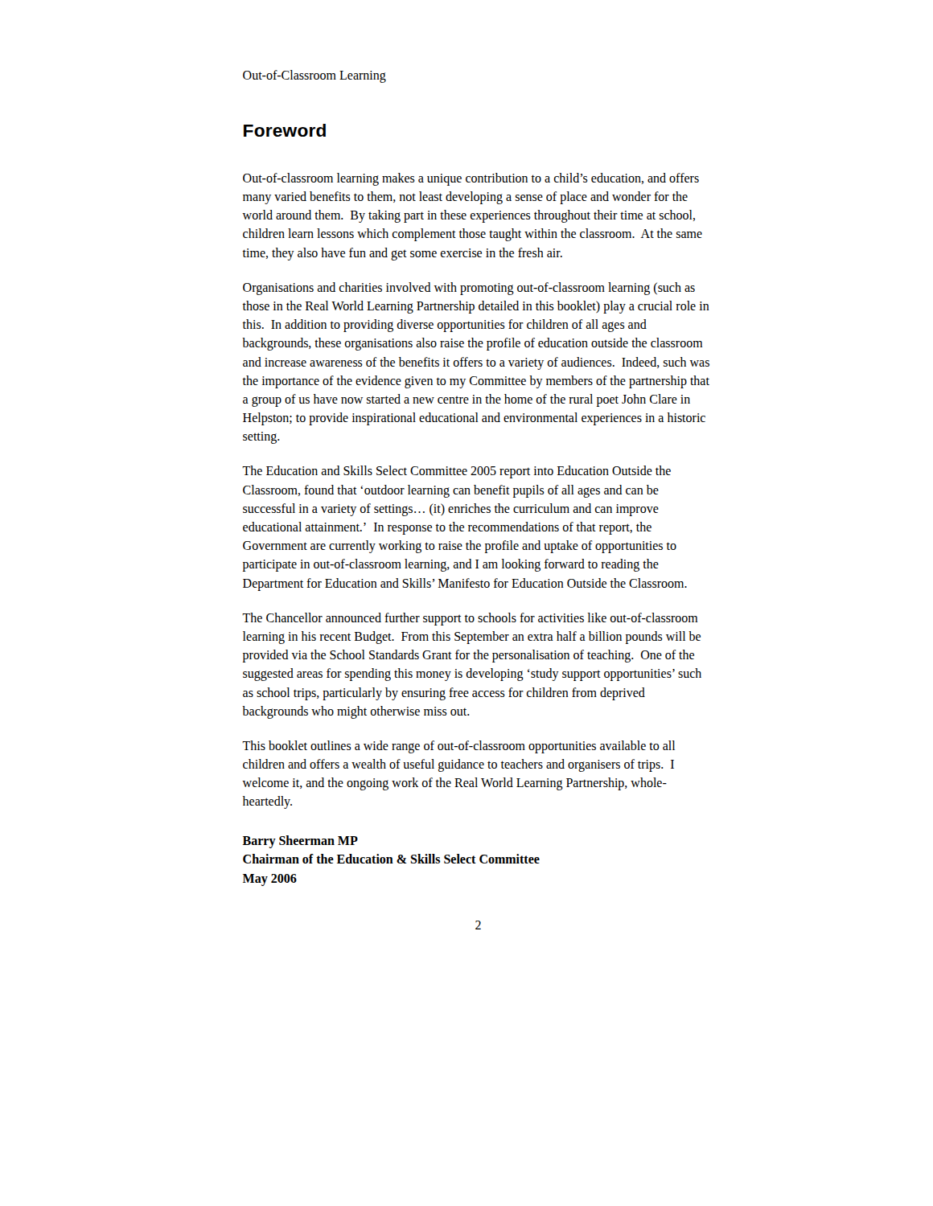Out-of-Classroom Learning
Foreword
Out-of-classroom learning makes a unique contribution to a child’s education, and offers many varied benefits to them, not least developing a sense of place and wonder for the world around them. By taking part in these experiences throughout their time at school, children learn lessons which complement those taught within the classroom. At the same time, they also have fun and get some exercise in the fresh air.
Organisations and charities involved with promoting out-of-classroom learning (such as those in the Real World Learning Partnership detailed in this booklet) play a crucial role in this. In addition to providing diverse opportunities for children of all ages and backgrounds, these organisations also raise the profile of education outside the classroom and increase awareness of the benefits it offers to a variety of audiences. Indeed, such was the importance of the evidence given to my Committee by members of the partnership that a group of us have now started a new centre in the home of the rural poet John Clare in Helpston; to provide inspirational educational and environmental experiences in a historic setting.
The Education and Skills Select Committee 2005 report into Education Outside the Classroom, found that ‘outdoor learning can benefit pupils of all ages and can be successful in a variety of settings… (it) enriches the curriculum and can improve educational attainment.’ In response to the recommendations of that report, the Government are currently working to raise the profile and uptake of opportunities to participate in out-of-classroom learning, and I am looking forward to reading the Department for Education and Skills’ Manifesto for Education Outside the Classroom.
The Chancellor announced further support to schools for activities like out-of-classroom learning in his recent Budget. From this September an extra half a billion pounds will be provided via the School Standards Grant for the personalisation of teaching. One of the suggested areas for spending this money is developing ‘study support opportunities’ such as school trips, particularly by ensuring free access for children from deprived backgrounds who might otherwise miss out.
This booklet outlines a wide range of out-of-classroom opportunities available to all children and offers a wealth of useful guidance to teachers and organisers of trips. I welcome it, and the ongoing work of the Real World Learning Partnership, whole-heartedly.
Barry Sheerman MP
Chairman of the Education & Skills Select Committee
May 2006
2